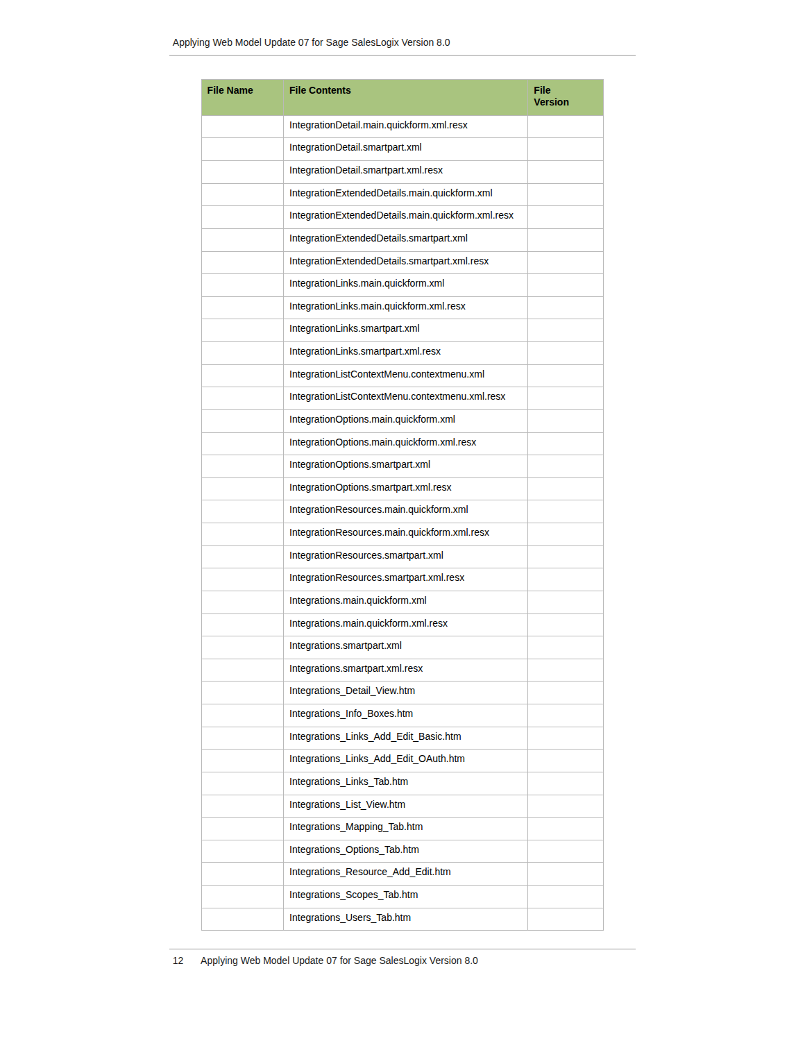Applying Web Model Update 07 for Sage SalesLogix Version 8.0
| File Name | File Contents | File Version |
| --- | --- | --- |
| | IntegrationDetail.main.quickform.xml.resx | |
| | IntegrationDetail.smartpart.xml | |
| | IntegrationDetail.smartpart.xml.resx | |
| | IntegrationExtendedDetails.main.quickform.xml | |
| | IntegrationExtendedDetails.main.quickform.xml.resx | |
| | IntegrationExtendedDetails.smartpart.xml | |
| | IntegrationExtendedDetails.smartpart.xml.resx | |
| | IntegrationLinks.main.quickform.xml | |
| | IntegrationLinks.main.quickform.xml.resx | |
| | IntegrationLinks.smartpart.xml | |
| | IntegrationLinks.smartpart.xml.resx | |
| | IntegrationListContextMenu.contextmenu.xml | |
| | IntegrationListContextMenu.contextmenu.xml.resx | |
| | IntegrationOptions.main.quickform.xml | |
| | IntegrationOptions.main.quickform.xml.resx | |
| | IntegrationOptions.smartpart.xml | |
| | IntegrationOptions.smartpart.xml.resx | |
| | IntegrationResources.main.quickform.xml | |
| | IntegrationResources.main.quickform.xml.resx | |
| | IntegrationResources.smartpart.xml | |
| | IntegrationResources.smartpart.xml.resx | |
| | Integrations.main.quickform.xml | |
| | Integrations.main.quickform.xml.resx | |
| | Integrations.smartpart.xml | |
| | Integrations.smartpart.xml.resx | |
| | Integrations_Detail_View.htm | |
| | Integrations_Info_Boxes.htm | |
| | Integrations_Links_Add_Edit_Basic.htm | |
| | Integrations_Links_Add_Edit_OAuth.htm | |
| | Integrations_Links_Tab.htm | |
| | Integrations_List_View.htm | |
| | Integrations_Mapping_Tab.htm | |
| | Integrations_Options_Tab.htm | |
| | Integrations_Resource_Add_Edit.htm | |
| | Integrations_Scopes_Tab.htm | |
| | Integrations_Users_Tab.htm | |
12 Applying Web Model Update 07 for Sage SalesLogix Version 8.0